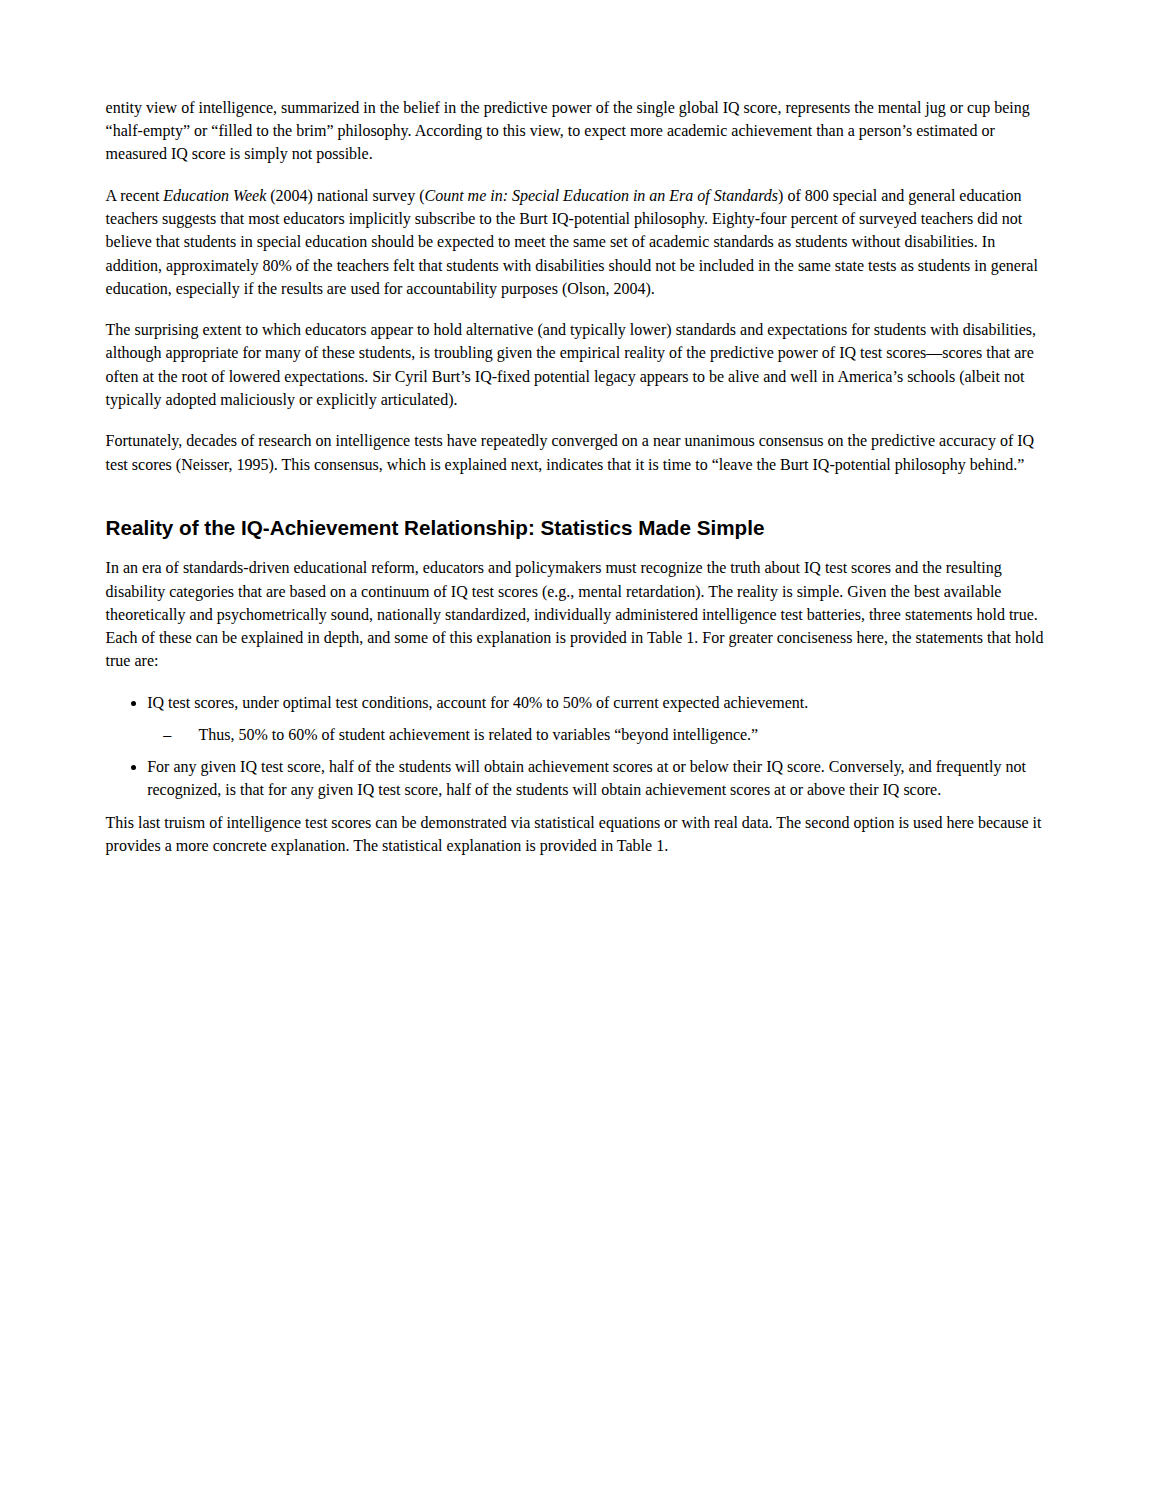entity view of intelligence, summarized in the belief in the predictive power of the single global IQ score, represents the mental jug or cup being “half-empty” or “filled to the brim” philosophy. According to this view, to expect more academic achievement than a person’s estimated or measured IQ score is simply not possible.
A recent Education Week (2004) national survey (Count me in: Special Education in an Era of Standards) of 800 special and general education teachers suggests that most educators implicitly subscribe to the Burt IQ-potential philosophy. Eighty-four percent of surveyed teachers did not believe that students in special education should be expected to meet the same set of academic standards as students without disabilities. In addition, approximately 80% of the teachers felt that students with disabilities should not be included in the same state tests as students in general education, especially if the results are used for accountability purposes (Olson, 2004).
The surprising extent to which educators appear to hold alternative (and typically lower) standards and expectations for students with disabilities, although appropriate for many of these students, is troubling given the empirical reality of the predictive power of IQ test scores—scores that are often at the root of lowered expectations. Sir Cyril Burt’s IQ-fixed potential legacy appears to be alive and well in America’s schools (albeit not typically adopted maliciously or explicitly articulated).
Fortunately, decades of research on intelligence tests have repeatedly converged on a near unanimous consensus on the predictive accuracy of IQ test scores (Neisser, 1995). This consensus, which is explained next, indicates that it is time to “leave the Burt IQ-potential philosophy behind.”
Reality of the IQ-Achievement Relationship: Statistics Made Simple
In an era of standards-driven educational reform, educators and policymakers must recognize the truth about IQ test scores and the resulting disability categories that are based on a continuum of IQ test scores (e.g., mental retardation). The reality is simple. Given the best available theoretically and psychometrically sound, nationally standardized, individually administered intelligence test batteries, three statements hold true. Each of these can be explained in depth, and some of this explanation is provided in Table 1. For greater conciseness here, the statements that hold true are:
IQ test scores, under optimal test conditions, account for 40% to 50% of current expected achievement.
Thus, 50% to 60% of student achievement is related to variables “beyond intelligence.”
For any given IQ test score, half of the students will obtain achievement scores at or below their IQ score. Conversely, and frequently not recognized, is that for any given IQ test score, half of the students will obtain achievement scores at or above their IQ score.
This last truism of intelligence test scores can be demonstrated via statistical equations or with real data. The second option is used here because it provides a more concrete explanation. The statistical explanation is provided in Table 1.